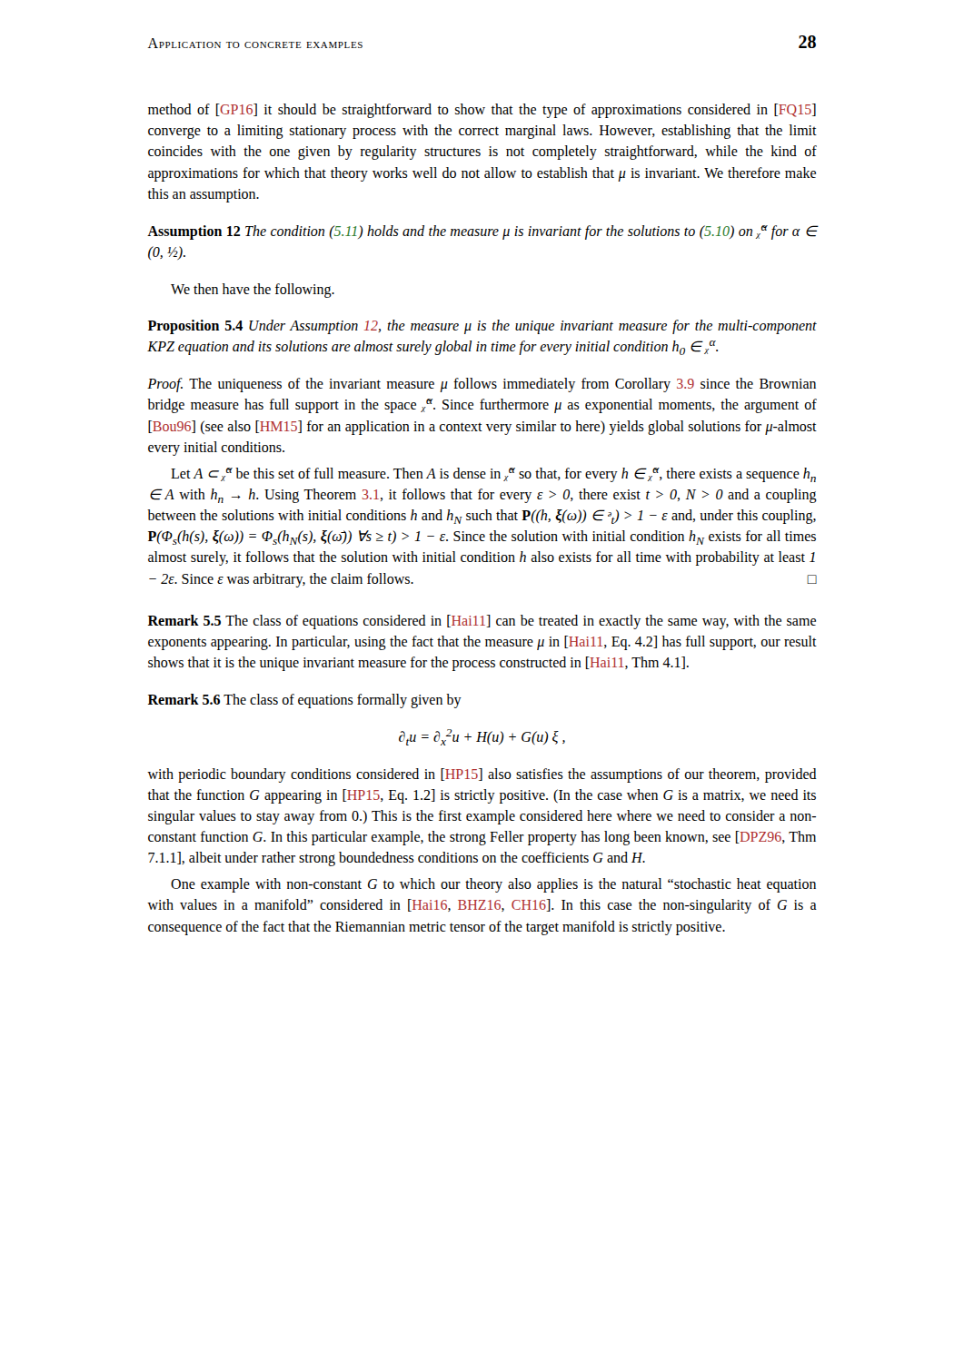Application to concrete examples 28
method of [GP16] it should be straightforward to show that the type of approximations considered in [FQ15] converge to a limiting stationary process with the correct marginal laws. However, establishing that the limit coincides with the one given by regularity structures is not completely straightforward, while the kind of approximations for which that theory works well do not allow to establish that μ is invariant. We therefore make this an assumption.
Assumption 12 The condition (5.11) holds and the measure μ is invariant for the solutions to (5.10) on ᵪ̃α for α ∈ (0, ½).
We then have the following.
Proposition 5.4 Under Assumption 12, the measure μ is the unique invariant measure for the multi-component KPZ equation and its solutions are almost surely global in time for every initial condition h0 ∈ ᵪα.
Proof. The uniqueness of the invariant measure μ follows immediately from Corollary 3.9 since the Brownian bridge measure has full support in the space ᵪ̃α. Since furthermore μ as exponential moments, the argument of [Bou96] (see also [HM15] for an application in a context very similar to here) yields global solutions for μ-almost every initial conditions.
Let A ⊂ ᵪ̃α be this set of full measure. Then A is dense in ᵪ̃α so that, for every h ∈ ᵪ̃α, there exists a sequence hn ∈ A with hn → h. Using Theorem 3.1, it follows that for every ε > 0, there exist t > 0, N > 0 and a coupling between the solutions with initial conditions h and hN such that P((h, ξ(ω)) ∈ ᵊt) > 1 − ε and, under this coupling, P(Φs(h(s), ξ(ω)) = Φs(hN(s), ξ(ω̄)) ∀s ≥ t) > 1 − ε. Since the solution with initial condition hN exists for all times almost surely, it follows that the solution with initial condition h also exists for all time with probability at least 1 − 2ε. Since ε was arbitrary, the claim follows. □
Remark 5.5 The class of equations considered in [Hai11] can be treated in exactly the same way, with the same exponents appearing. In particular, using the fact that the measure μ in [Hai11, Eq. 4.2] has full support, our result shows that it is the unique invariant measure for the process constructed in [Hai11, Thm 4.1].
Remark 5.6 The class of equations formally given by
∂tu = ∂x2u + H(u) + G(u) ξ ,
with periodic boundary conditions considered in [HP15] also satisfies the assumptions of our theorem, provided that the function G appearing in [HP15, Eq. 1.2] is strictly positive. (In the case when G is a matrix, we need its singular values to stay away from 0.) This is the first example considered here where we need to consider a non-constant function G. In this particular example, the strong Feller property has long been known, see [DPZ96, Thm 7.1.1], albeit under rather strong boundedness conditions on the coefficients G and H.
One example with non-constant G to which our theory also applies is the natural “stochastic heat equation with values in a manifold” considered in [Hai16, BHZ16, CH16]. In this case the non-singularity of G is a consequence of the fact that the Riemannian metric tensor of the target manifold is strictly positive.